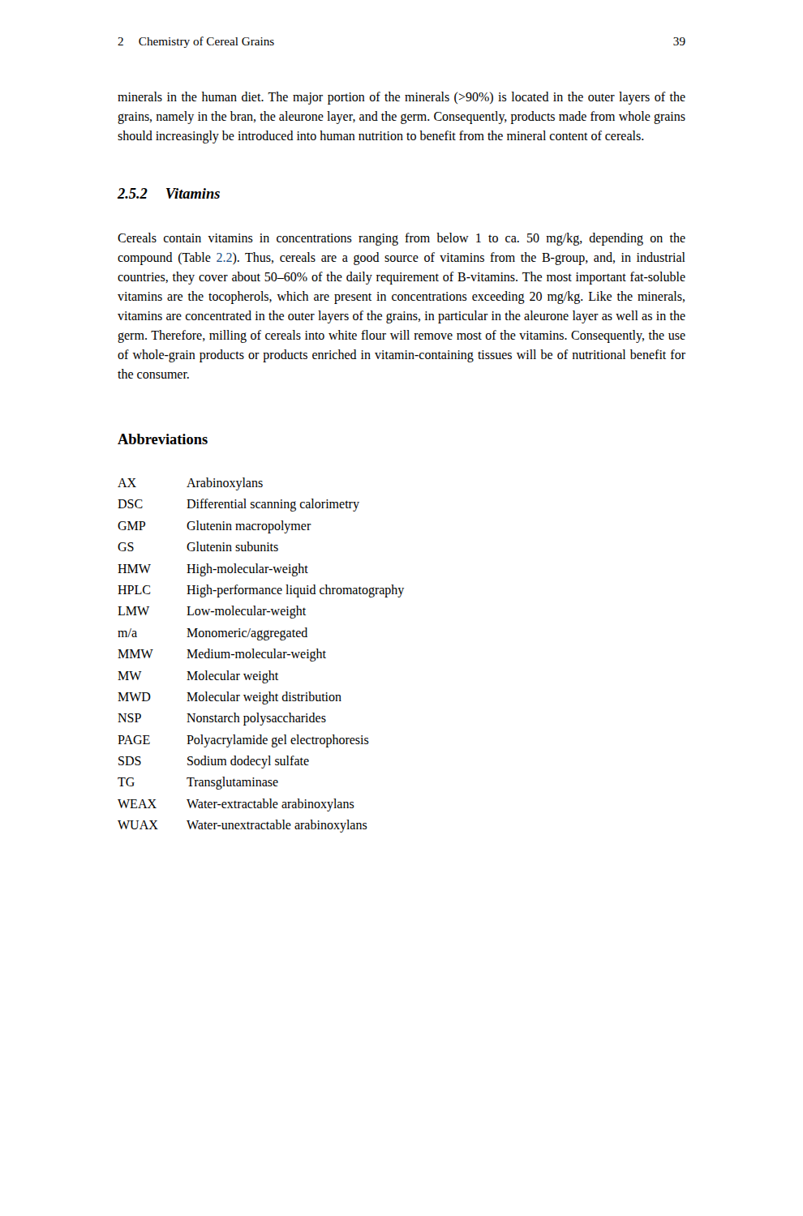2 Chemistry of Cereal Grains 39
minerals in the human diet. The major portion of the minerals (>90%) is located in the outer layers of the grains, namely in the bran, the aleurone layer, and the germ. Consequently, products made from whole grains should increasingly be introduced into human nutrition to benefit from the mineral content of cereals.
2.5.2 Vitamins
Cereals contain vitamins in concentrations ranging from below 1 to ca. 50 mg/kg, depending on the compound (Table 2.2). Thus, cereals are a good source of vitamins from the B-group, and, in industrial countries, they cover about 50–60% of the daily requirement of B-vitamins. The most important fat-soluble vitamins are the tocopherols, which are present in concentrations exceeding 20 mg/kg. Like the minerals, vitamins are concentrated in the outer layers of the grains, in particular in the aleurone layer as well as in the germ. Therefore, milling of cereals into white flour will remove most of the vitamins. Consequently, the use of whole-grain products or products enriched in vitamin-containing tissues will be of nutritional benefit for the consumer.
Abbreviations
AX
Arabinoxylans
DSC
Differential scanning calorimetry
GMP
Glutenin macropolymer
GS
Glutenin subunits
HMW
High-molecular-weight
HPLC
High-performance liquid chromatography
LMW
Low-molecular-weight
m/a
Monomeric/aggregated
MMW
Medium-molecular-weight
MW
Molecular weight
MWD
Molecular weight distribution
NSP
Nonstarch polysaccharides
PAGE
Polyacrylamide gel electrophoresis
SDS
Sodium dodecyl sulfate
TG
Transglutaminase
WEAX
Water-extractable arabinoxylans
WUAX
Water-unextractable arabinoxylans